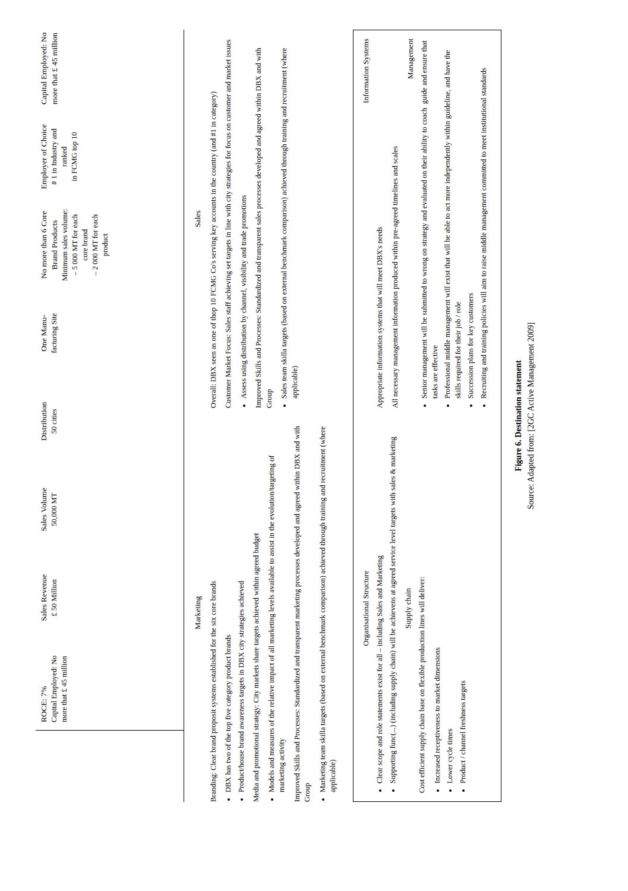ROCE: 7% Capital Employed: No more that £ 45 million
Sales Revenue £ 50 Million
Sales Volume 50,000 MT
Distribution 50 cities
One Manu- facturing Site
No more than 6 Core Brand Products Minimum sales volume: – 5 000 MT for each core brand – 2 000 MT for each product
Employer of Choice # 1 in Industry and ranked in FCMG top 10
Capital Employed: No more that £ 45 million
Marketing
Branding: Clear brand proposit systems established for the six core brands
DBX has two of the top five category product brands
Product/house brand awareness targets in DBX city strategies achieved
Media and promotional strategy: City markets share targets achieved within agreed budget
Models and measures of the relative impact of all marketing levels available to assist in the evolution/targeting of marketing activity
Improved Skills and Processes: Standardized and transparent marketing processes developed and agreed within DBX and with Group
Marketing team skilla targets (based on external benchmark comparison) achieved through training and recruitment (where applicable)
Sales
Overall: DBX seen as one of thop 10 FCMG Co's serving key accounts in the country (and #1 in category)
Customer Market Focus: Sales staff achieving set targets in line with city strategies for focus on customer and market issues
Assess using distribution by channel, visibility and trade promotions
Improved Skills and Processes: Standardized and transparent sales processes developed and agreed within DBX and with Group
Sales team skilla targets (based on external benchmark comparison) achieved through training and recruitment (where applicable)
Organisational Structure
Clear scope and role statements exist for all – including Sales and Marketing
Supporting func(...) (including supply chain) will be achievens at agreed service level targets with sales & marketing
Supply chain
Cost efficient supply chain base on flexible production lines will deliver:
Increased receptiveness to market dimensions
Lower cycle times
Product / channel freshness targets
Information Systems
Appropriate information systems that will meet DBX's needs
All necessary management information produced within pre-agreed timelines and scales
Management
Senior management will be submitted to wrong on strategy and evaluated on their ability to coach guide and ensure that tasks are effective
Professional middle management will exist that will be able to act more independently within guideline, and have the skills required for their job / role
Succession plans for key customers
Recruiting and training policies will aim to raise middle management committed to meet institutional standards
Figure 6. Destination statement
Source: Adapted from: [2GC Active Management 2009]